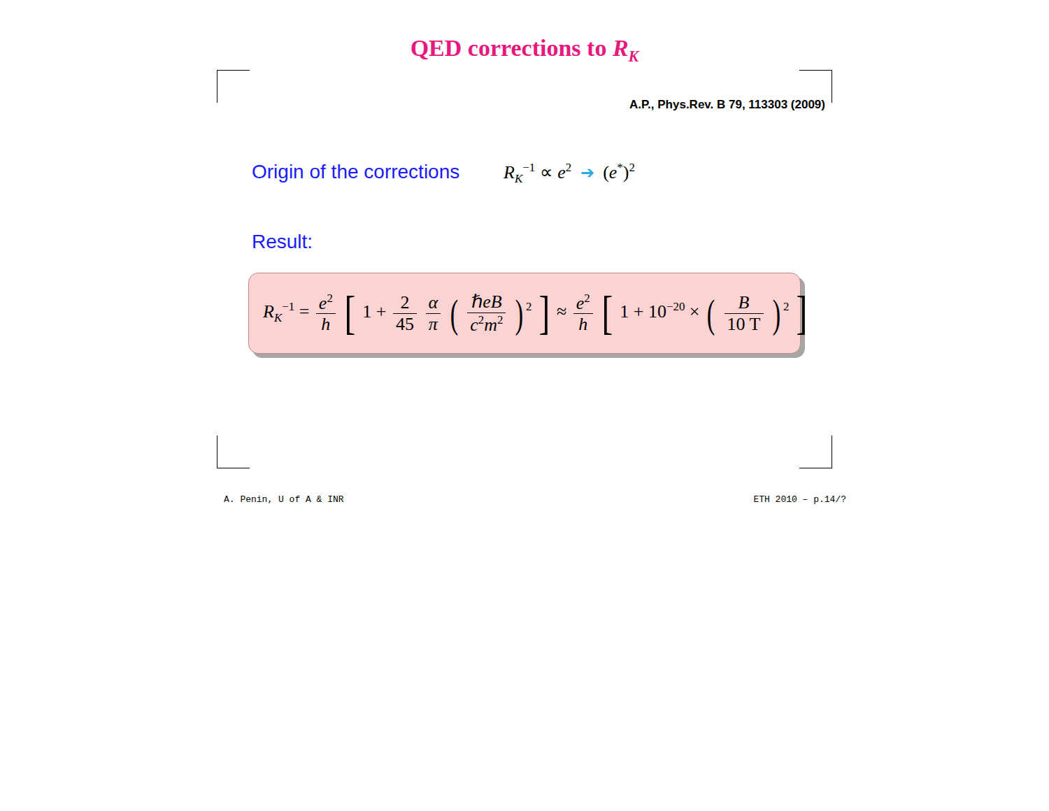QED corrections to RK
A.P., Phys.Rev. B 79, 113303 (2009)
Origin of the corrections RK−1 ∝ e2 ➔ (e*)2
Result:
RK−1 = e2 h [ 1 + 245 απ ( ℏeB c2m2 )2 ] ≈ e2 h [ 1 + 10−20 × ( B 10 T )2 ]
A. Penin, U of A & INR
ETH 2010 – p.14/?